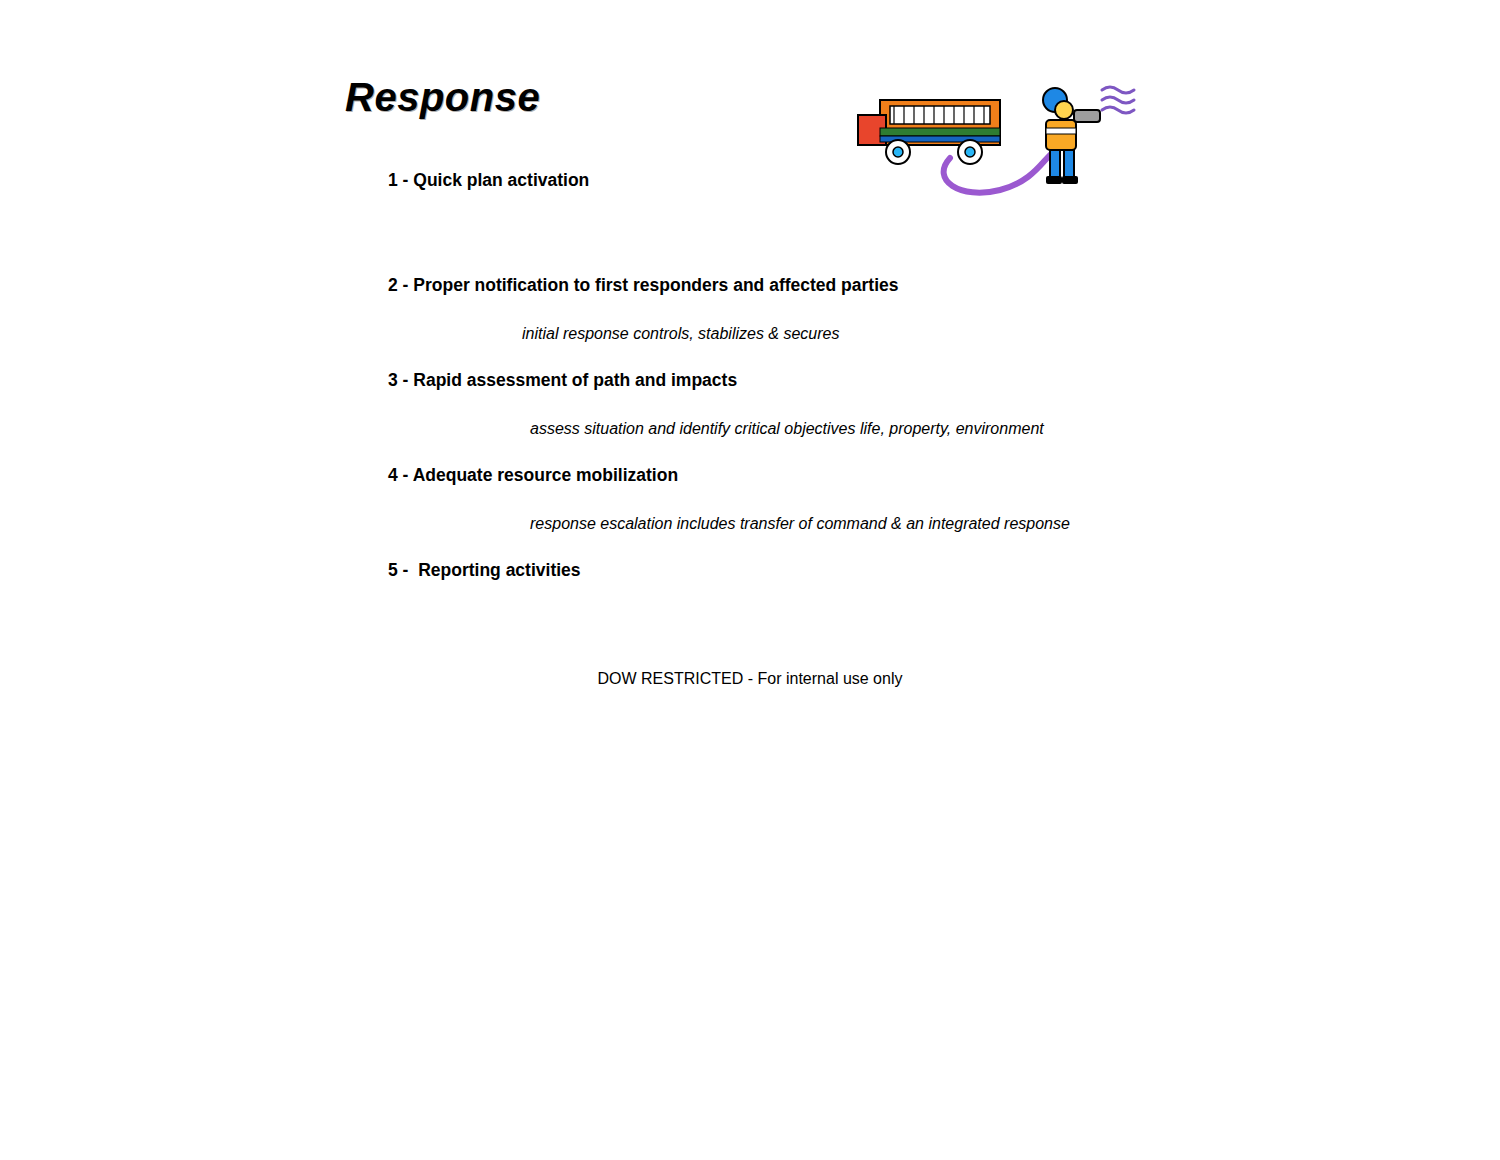Response
1 - Quick plan activation
2 - Proper notification to first responders and affected parties
initial response controls, stabilizes & secures
3 - Rapid assessment of path and impacts
assess situation and identify critical objectives life, property, environment
4 - Adequate resource mobilization
response escalation includes transfer of command & an integrated response
5 - Reporting activities
DOW RESTRICTED - For internal use only